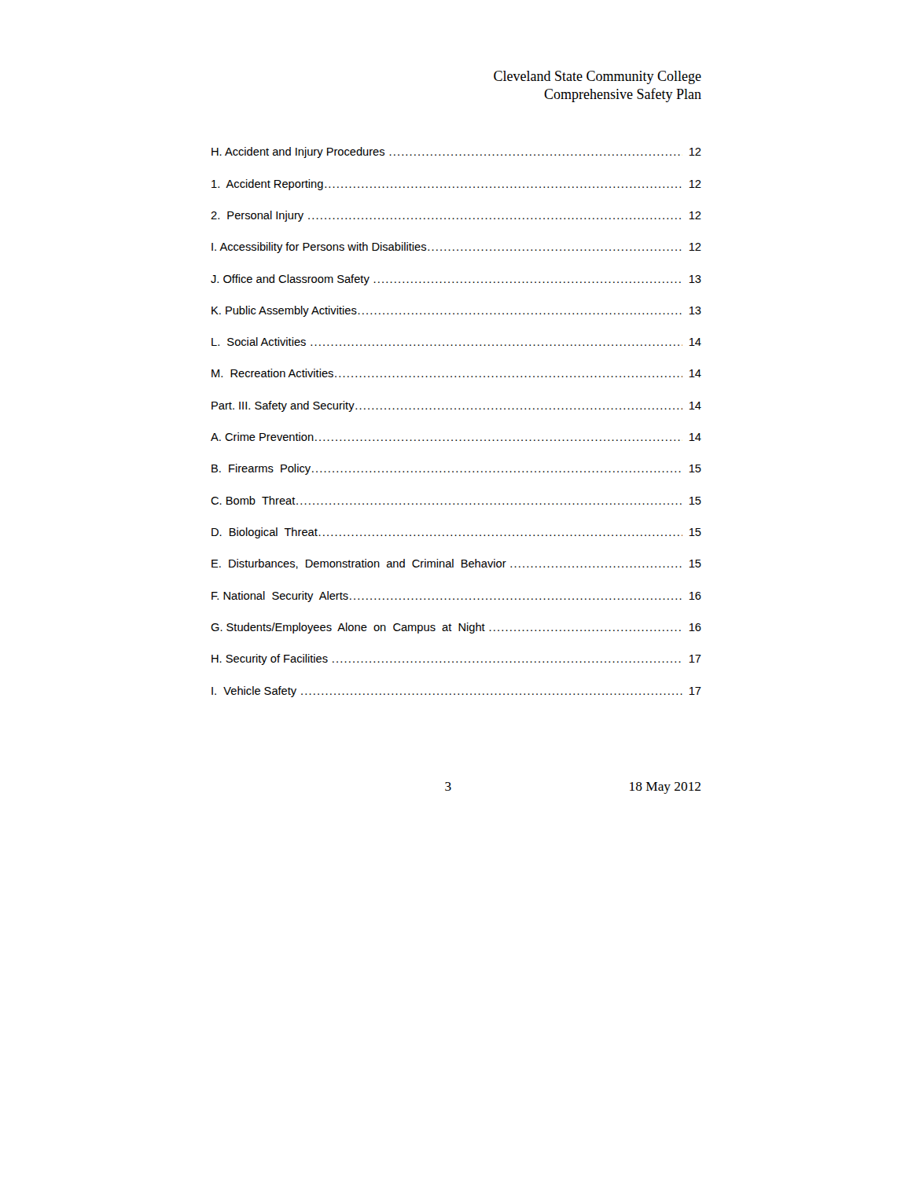Cleveland State Community College Comprehensive Safety Plan
H. Accident and Injury Procedures .......................................................................................... 12
1. Accident Reporting ..................................................................................................... 12
2. Personal Injury ......................................................................................................... 12
I. Accessibility for Persons with Disabilities ............................................................................. 12
J. Office and Classroom Safety ............................................................................................. 13
K. Public Assembly Activities .................................................................................................... 13
L. Social Activities ............................................................................................................. 14
M. Recreation Activities ....................................................................................................... 14
Part. III. Safety and Security ....................................................................................................... 14
A. Crime Prevention ............................................................................................................. 14
B. Firearms Policy .............................................................................................................. 15
C. Bomb Threat .................................................................................................................... 15
D. Biological Threat ........................................................................................................... 15
E. Disturbances, Demonstration and Criminal Behavior ..................................................... 15
F. National Security Alerts .................................................................................................... 16
G. Students/Employees Alone on Campus at Night ........................................................... 16
H. Security of Facilities ....................................................................................................... 17
I. Vehicle Safety .............................................................................................................. 17
3 18 May 2012